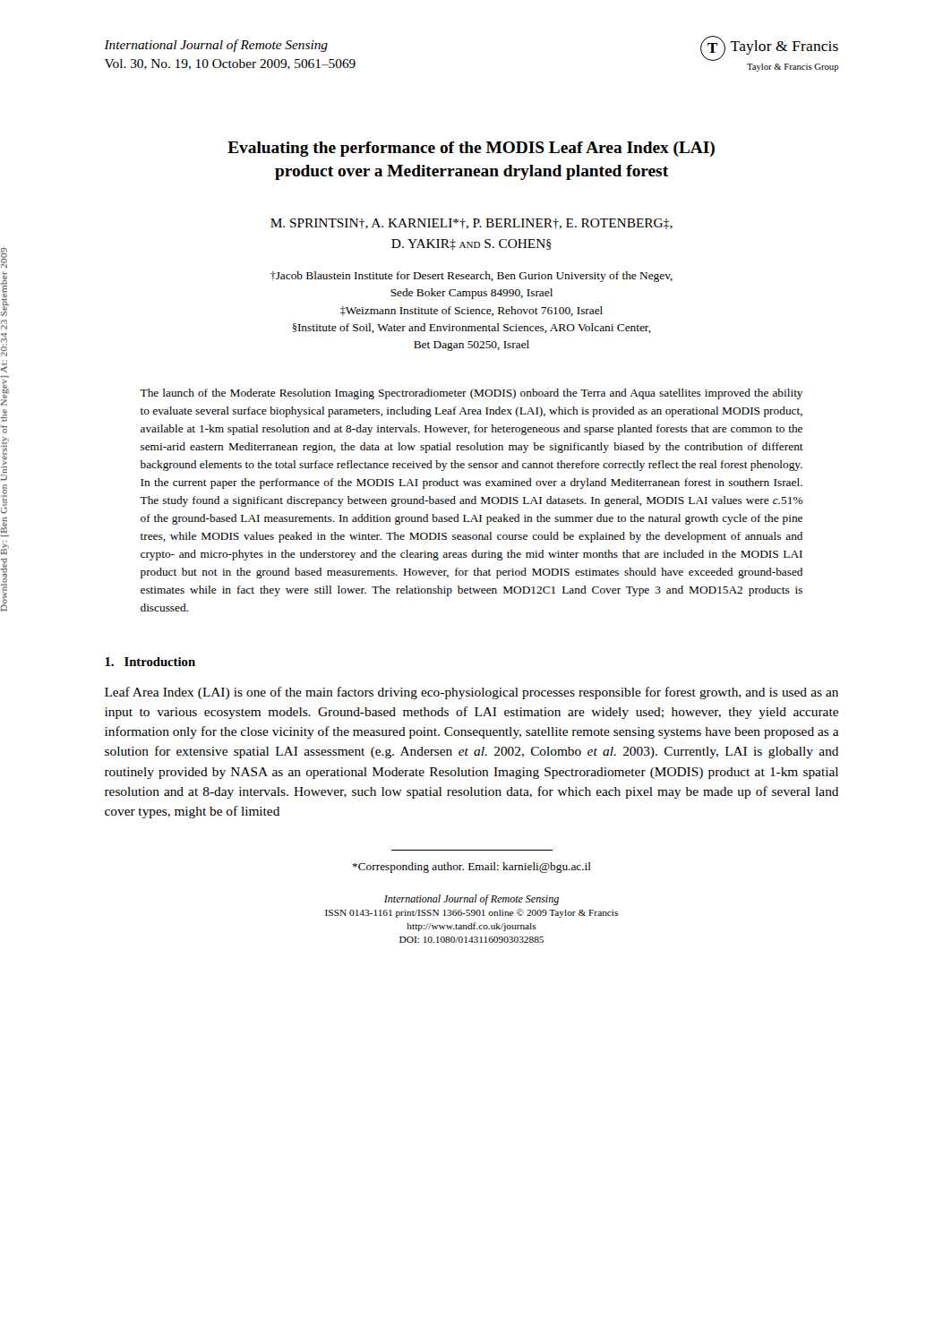Downloaded By: [Ben Gurion University of the Negev] At: 20:34 23 September 2009
International Journal of Remote Sensing
Vol. 30, No. 19, 10 October 2009, 5061–5069
TTaylor & Francis
Taylor & Francis Group
Evaluating the performance of the MODIS Leaf Area Index (LAI)
product over a Mediterranean dryland planted forest
M. SPRINTSIN†, A. KARNIELI*†, P. BERLINER†, E. ROTENBERG‡,
D. YAKIR‡ and S. COHEN§
†Jacob Blaustein Institute for Desert Research, Ben Gurion University of the Negev,
Sede Boker Campus 84990, Israel
‡Weizmann Institute of Science, Rehovot 76100, Israel
§Institute of Soil, Water and Environmental Sciences, ARO Volcani Center,
Bet Dagan 50250, Israel
The launch of the Moderate Resolution Imaging Spectroradiometer (MODIS) onboard the Terra and Aqua satellites improved the ability to evaluate several surface biophysical parameters, including Leaf Area Index (LAI), which is provided as an operational MODIS product, available at 1-km spatial resolution and at 8-day intervals. However, for heterogeneous and sparse planted forests that are common to the semi-arid eastern Mediterranean region, the data at low spatial resolution may be significantly biased by the contribution of different background elements to the total surface reflectance received by the sensor and cannot therefore correctly reflect the real forest phenology. In the current paper the performance of the MODIS LAI product was examined over a dryland Mediterranean forest in southern Israel. The study found a significant discrepancy between ground-based and MODIS LAI datasets. In general, MODIS LAI values were c. 51% of the ground-based LAI measurements. In addition ground based LAI peaked in the summer due to the natural growth cycle of the pine trees, while MODIS values peaked in the winter. The MODIS seasonal course could be explained by the development of annuals and crypto- and micro-phytes in the understorey and the clearing areas during the mid winter months that are included in the MODIS LAI product but not in the ground based measurements. However, for that period MODIS estimates should have exceeded ground-based estimates while in fact they were still lower. The relationship between MOD12C1 Land Cover Type 3 and MOD15A2 products is discussed.
1. Introduction
Leaf Area Index (LAI) is one of the main factors driving eco-physiological processes responsible for forest growth, and is used as an input to various ecosystem models. Ground-based methods of LAI estimation are widely used; however, they yield accurate information only for the close vicinity of the measured point. Consequently, satellite remote sensing systems have been proposed as a solution for extensive spatial LAI assessment (e.g. Andersen et al. 2002, Colombo et al. 2003). Currently, LAI is globally and routinely provided by NASA as an operational Moderate Resolution Imaging Spectroradiometer (MODIS) product at 1-km spatial resolution and at 8-day intervals. However, such low spatial resolution data, for which each pixel may be made up of several land cover types, might be of limited
*Corresponding author. Email: karnieli@bgu.ac.il
International Journal of Remote Sensing
ISSN 0143-1161 print/ISSN 1366-5901 online © 2009 Taylor & Francis
http://www.tandf.co.uk/journals
DOI: 10.1080/01431160903032885